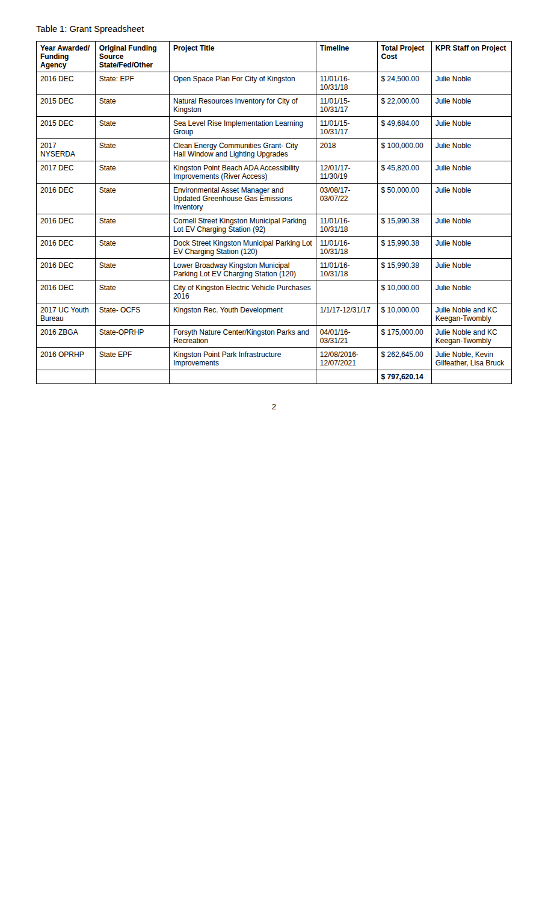Table 1: Grant Spreadsheet
| Year Awarded/ Funding Agency | Original Funding Source State/Fed/Other | Project Title | Timeline | Total Project Cost | KPR Staff on Project |
| --- | --- | --- | --- | --- | --- |
| 2016 DEC | State: EPF | Open Space Plan For City of Kingston | 11/01/16-10/31/18 | $ 24,500.00 | Julie Noble |
| 2015 DEC | State | Natural Resources Inventory for City of Kingston | 11/01/15-10/31/17 | $ 22,000.00 | Julie Noble |
| 2015 DEC | State | Sea Level Rise Implementation Learning Group | 11/01/15-10/31/17 | $ 49,684.00 | Julie Noble |
| 2017 NYSERDA | State | Clean Energy Communities Grant- City Hall Window and Lighting Upgrades | 2018 | $ 100,000.00 | Julie Noble |
| 2017 DEC | State | Kingston Point Beach ADA Accessibility Improvements (River Access) | 12/01/17-11/30/19 | $ 45,820.00 | Julie Noble |
| 2016 DEC | State | Environmental Asset Manager and Updated Greenhouse Gas Emissions Inventory | 03/08/17-03/07/22 | $ 50,000.00 | Julie Noble |
| 2016 DEC | State | Cornell Street Kingston Municipal Parking Lot EV Charging Station (92) | 11/01/16-10/31/18 | $ 15,990.38 | Julie Noble |
| 2016 DEC | State | Dock Street Kingston Municipal Parking Lot EV Charging Station (120) | 11/01/16-10/31/18 | $ 15,990.38 | Julie Noble |
| 2016 DEC | State | Lower Broadway Kingston Municipal Parking Lot EV Charging Station (120) | 11/01/16-10/31/18 | $ 15,990.38 | Julie Noble |
| 2016 DEC | State | City of Kingston Electric Vehicle Purchases 2016 | | $ 10,000.00 | Julie Noble |
| 2017 UC Youth Bureau | State- OCFS | Kingston Rec. Youth Development | 1/1/17-12/31/17 | $ 10,000.00 | Julie Noble and KC Keegan-Twombly |
| 2016 ZBGA | State-OPRHP | Forsyth Nature Center/Kingston Parks and Recreation | 04/01/16-03/31/21 | $ 175,000.00 | Julie Noble and KC Keegan-Twombly |
| 2016 OPRHP | State EPF | Kingston Point Park Infrastructure Improvements | 12/08/2016-12/07/2021 | $ 262,645.00 | Julie Noble, Kevin Gilfeather, Lisa Bruck |
| | | | | $ 797,620.14 | |
2